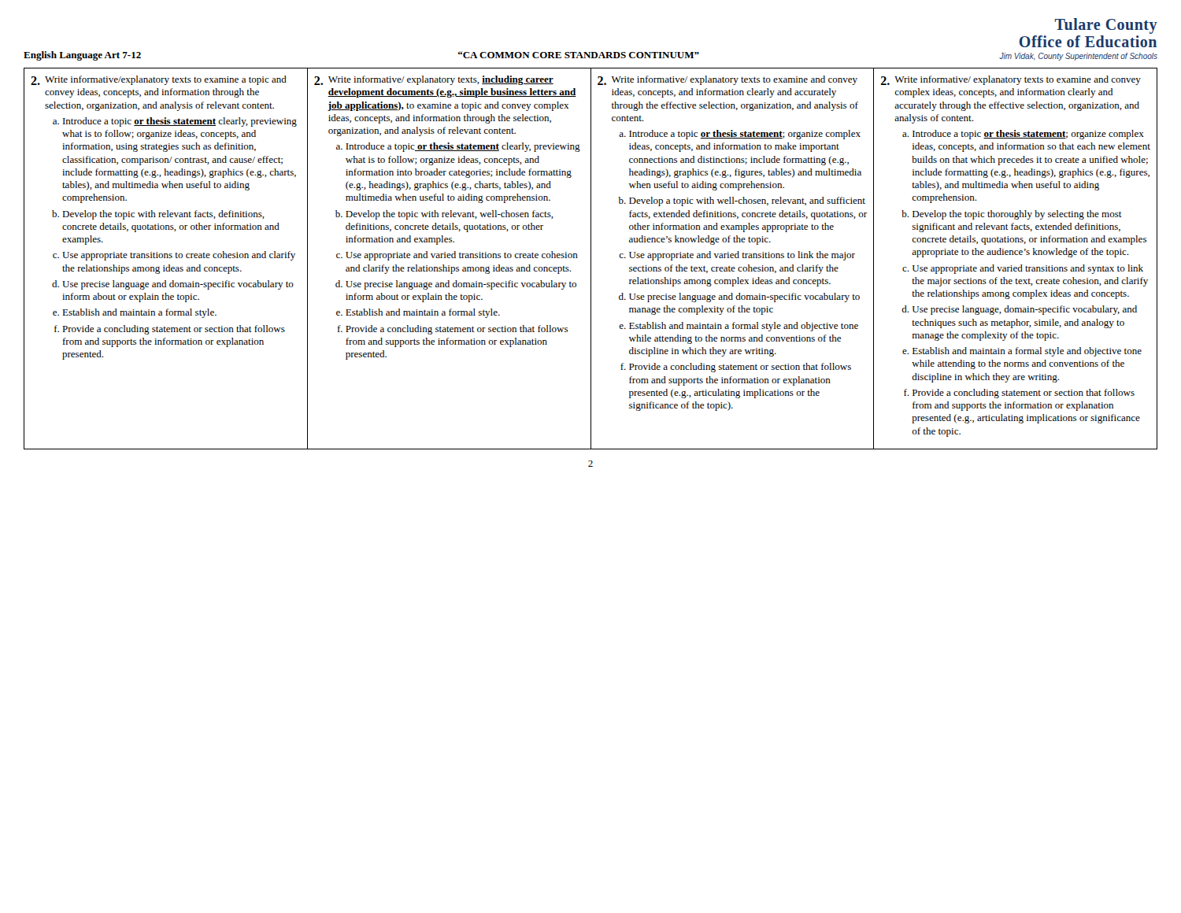Tulare County
Office of Education
Jim Vidak, County Superintendent of Schools
English Language Art 7-12
“CA COMMON CORE STANDARDS CONTINUUM”
| 2. Write informative/explanatory texts to examine a topic and convey ideas, concepts, and information through the selection, organization, and analysis of relevant content. Introduce a topic or thesis statement clearly, previewing what is to follow; organize ideas, concepts, and information, using strategies such as definition, classification, comparison/ contrast, and cause/ effect; include formatting (e.g., headings), graphics (e.g., charts, tables), and multimedia when useful to aiding comprehension. Develop the topic with relevant facts, definitions, concrete details, quotations, or other information and examples. Use appropriate transitions to create cohesion and clarify the relationships among ideas and concepts. Use precise language and domain-specific vocabulary to inform about or explain the topic. Establish and maintain a formal style. Provide a concluding statement or section that follows from and supports the information or explanation presented. | 2. Write informative/ explanatory texts, including career development documents (e.g., simple business letters and job applications), to examine a topic and convey complex ideas, concepts, and information through the selection, organization, and analysis of relevant content. Introduce a topic or thesis statement clearly, previewing what is to follow; organize ideas, concepts, and information into broader categories; include formatting (e.g., headings), graphics (e.g., charts, tables), and multimedia when useful to aiding comprehension. Develop the topic with relevant, well-chosen facts, definitions, concrete details, quotations, or other information and examples. Use appropriate and varied transitions to create cohesion and clarify the relationships among ideas and concepts. Use precise language and domain-specific vocabulary to inform about or explain the topic. Establish and maintain a formal style. Provide a concluding statement or section that follows from and supports the information or explanation presented. | 2. Write informative/ explanatory texts to examine and convey ideas, concepts, and information clearly and accurately through the effective selection, organization, and analysis of content. Introduce a topic or thesis statement ; organize complex ideas, concepts, and information to make important connections and distinctions; include formatting (e.g., headings), graphics (e.g., figures, tables) and multimedia when useful to aiding comprehension. Develop a topic with well-chosen, relevant, and sufficient facts, extended definitions, concrete details, quotations, or other information and examples appropriate to the audience’s knowledge of the topic. Use appropriate and varied transitions to link the major sections of the text, create cohesion, and clarify the relationships among complex ideas and concepts. Use precise language and domain-specific vocabulary to manage the complexity of the topic Establish and maintain a formal style and objective tone while attending to the norms and conventions of the discipline in which they are writing. Provide a concluding statement or section that follows from and supports the information or explanation presented (e.g., articulating implications or the significance of the topic). | 2. Write informative/ explanatory texts to examine and convey complex ideas, concepts, and information clearly and accurately through the effective selection, organization, and analysis of content. Introduce a topic or thesis statement ; organize complex ideas, concepts, and information so that each new element builds on that which precedes it to create a unified whole; include formatting (e.g., headings), graphics (e.g., figures, tables), and multimedia when useful to aiding comprehension. Develop the topic thoroughly by selecting the most significant and relevant facts, extended definitions, concrete details, quotations, or information and examples appropriate to the audience’s knowledge of the topic. Use appropriate and varied transitions and syntax to link the major sections of the text, create cohesion, and clarify the relationships among complex ideas and concepts. Use precise language, domain-specific vocabulary, and techniques such as metaphor, simile, and analogy to manage the complexity of the topic. Establish and maintain a formal style and objective tone while attending to the norms and conventions of the discipline in which they are writing. Provide a concluding statement or section that follows from and supports the information or explanation presented (e.g., articulating implications or significance of the topic. |
2